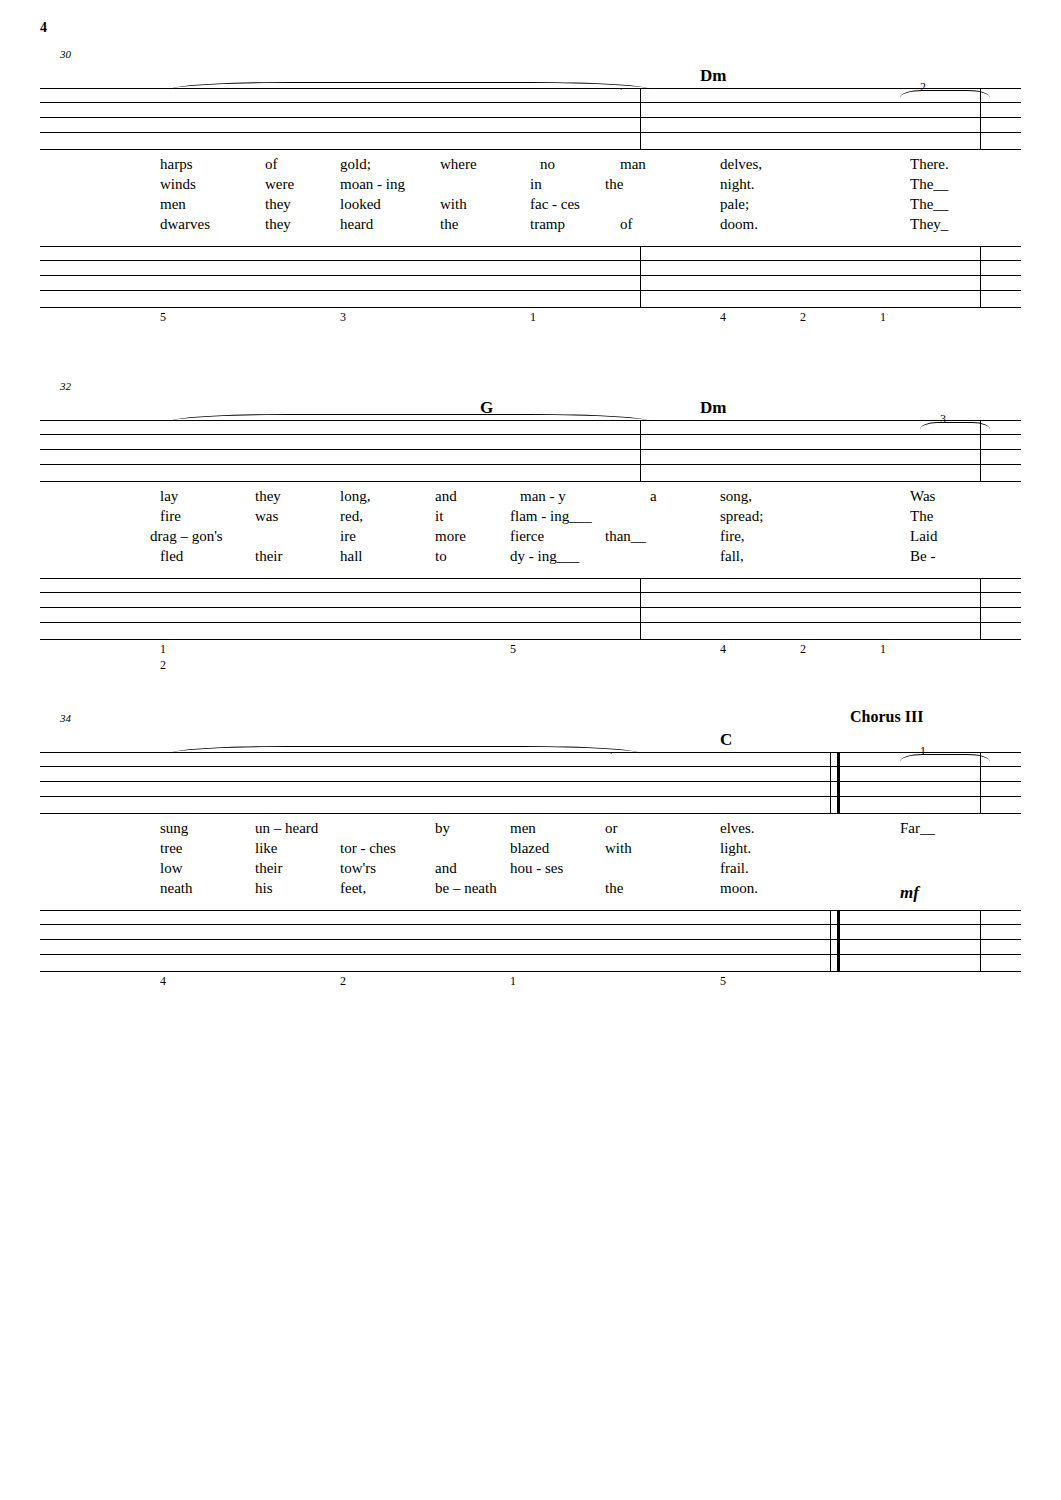4
30
Dm
𝅭 2
harps of gold; where no man delves, There.
winds were moan - ing in the night. The__
men they looked with fac - ces pale; The__
dwarves they heard the tramp of doom. They_
5 3 1 4 2 1
32
G Dm
3
lay they long, and man - y a song, Was
fire was red, it flam - ing___ spread; The
drag – gon's ire more fierce than__ fire, Laid
fled their hall to dy - ing___ fall, Be -
1 2 5 4 2 1
34
C Chorus III
𝅭 1
sung un – heard by men or elves. Far__
tree like tor - ches blazed with light.
low their tow'rs and hou - ses frail.
neath his feet, be – neath the moon.
mf
4 2 1 5